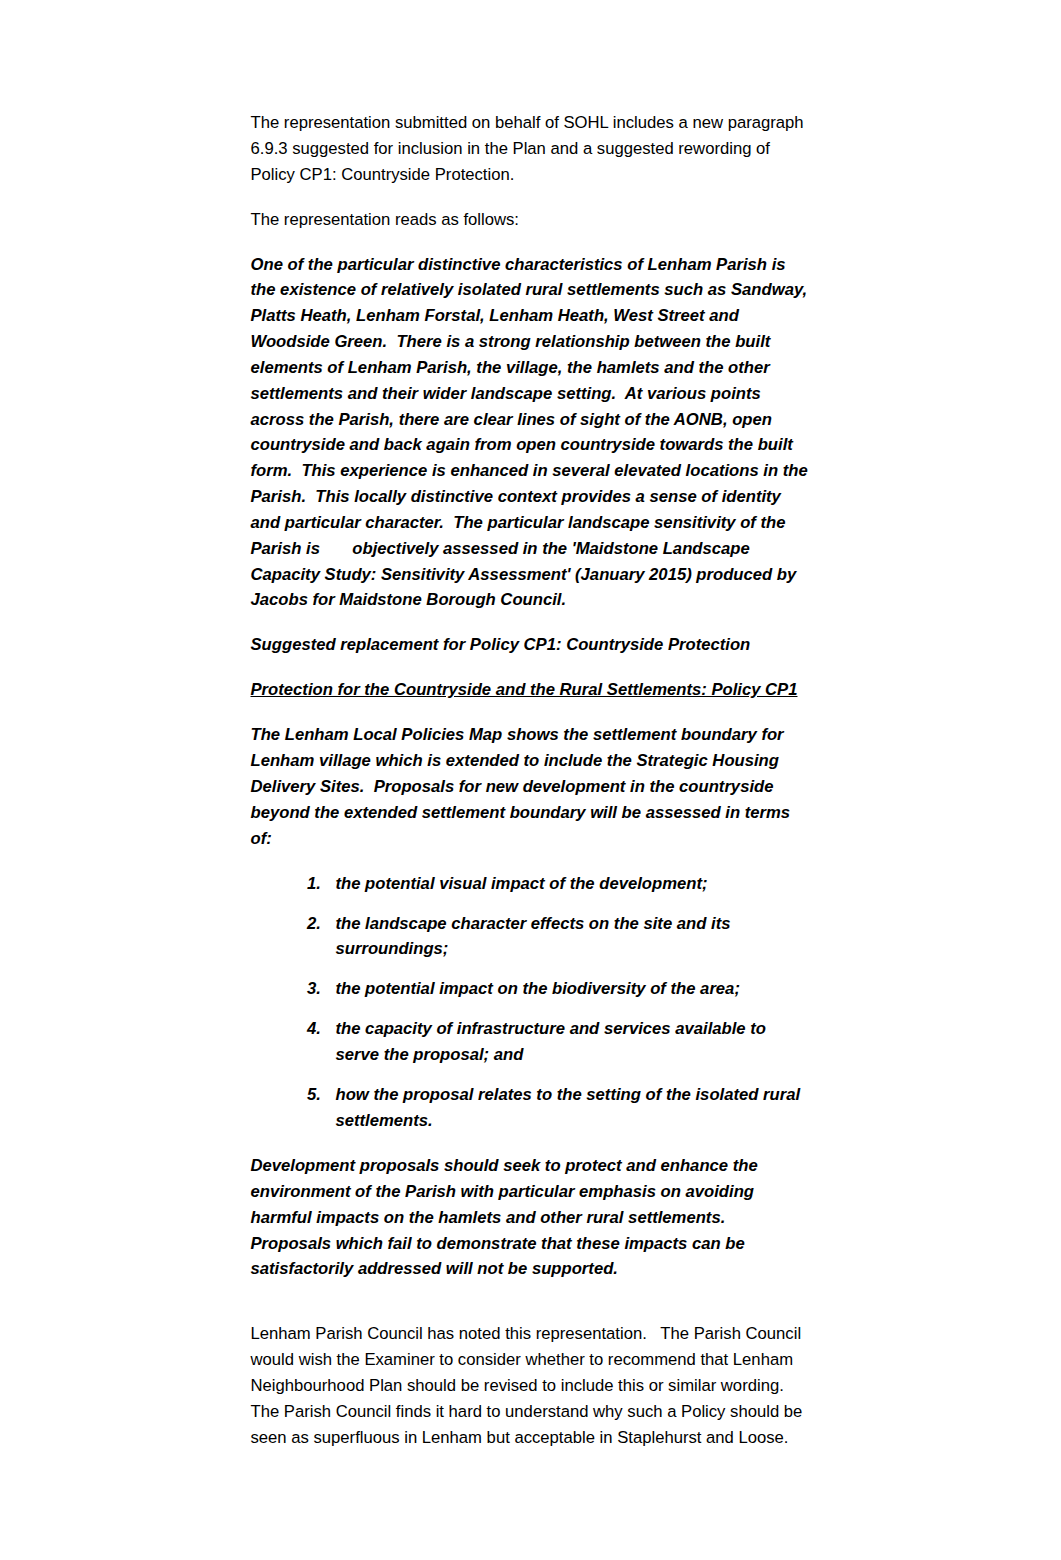The representation submitted on behalf of SOHL includes a new paragraph 6.9.3 suggested for inclusion in the Plan and a suggested rewording of Policy CP1: Countryside Protection.
The representation reads as follows:
One of the particular distinctive characteristics of Lenham Parish is the existence of relatively isolated rural settlements such as Sandway, Platts Heath, Lenham Forstal, Lenham Heath, West Street and Woodside Green. There is a strong relationship between the built elements of Lenham Parish, the village, the hamlets and the other settlements and their wider landscape setting. At various points across the Parish, there are clear lines of sight of the AONB, open countryside and back again from open countryside towards the built form. This experience is enhanced in several elevated locations in the Parish. This locally distinctive context provides a sense of identity and particular character. The particular landscape sensitivity of the Parish is objectively assessed in the 'Maidstone Landscape Capacity Study: Sensitivity Assessment' (January 2015) produced by Jacobs for Maidstone Borough Council.
Suggested replacement for Policy CP1: Countryside Protection
Protection for the Countryside and the Rural Settlements: Policy CP1
The Lenham Local Policies Map shows the settlement boundary for Lenham village which is extended to include the Strategic Housing Delivery Sites. Proposals for new development in the countryside beyond the extended settlement boundary will be assessed in terms of:
the potential visual impact of the development;
the landscape character effects on the site and its surroundings;
the potential impact on the biodiversity of the area;
the capacity of infrastructure and services available to serve the proposal; and
how the proposal relates to the setting of the isolated rural settlements.
Development proposals should seek to protect and enhance the environment of the Parish with particular emphasis on avoiding harmful impacts on the hamlets and other rural settlements. Proposals which fail to demonstrate that these impacts can be satisfactorily addressed will not be supported.
Lenham Parish Council has noted this representation. The Parish Council would wish the Examiner to consider whether to recommend that Lenham Neighbourhood Plan should be revised to include this or similar wording. The Parish Council finds it hard to understand why such a Policy should be seen as superfluous in Lenham but acceptable in Staplehurst and Loose.